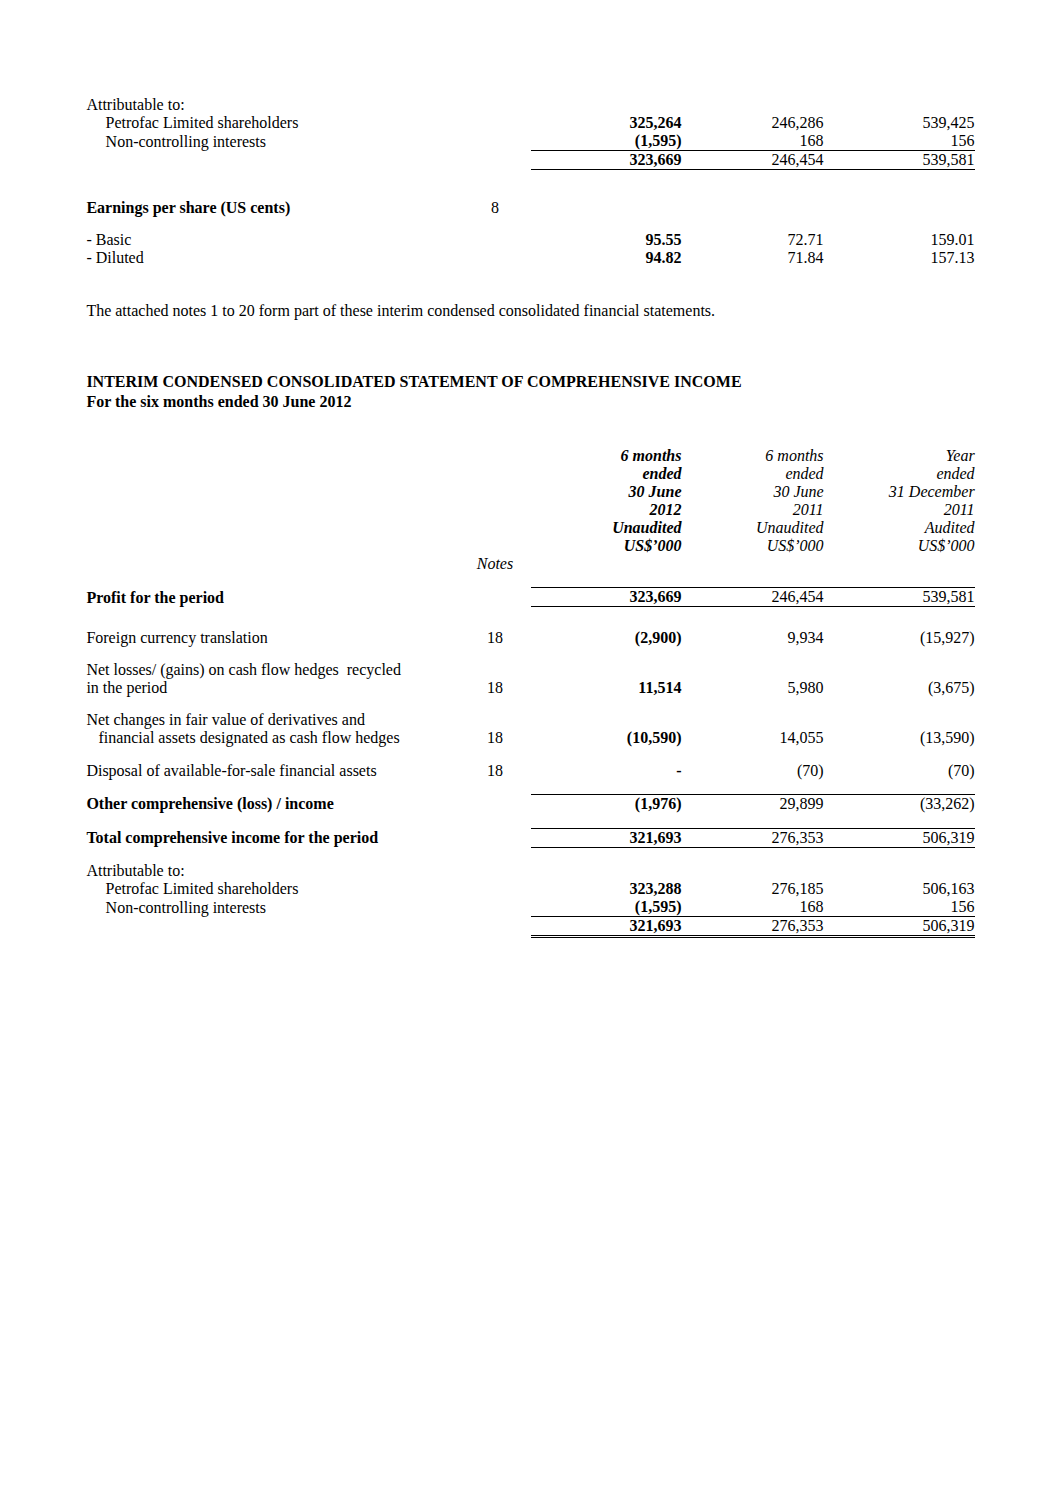| Attributable to: | | | | |
| Petrofac Limited shareholders | | 325,264 | 246,286 | 539,425 |
| Non-controlling interests | | (1,595) | 168 | 156 |
| | | 323,669 | 246,454 | 539,581 |
| Earnings per share (US cents) | 8 | | | |
| - Basic | | 95.55 | 72.71 | 159.01 |
| - Diluted | | 94.82 | 71.84 | 157.13 |
The attached notes 1 to 20 form part of these interim condensed consolidated financial statements.
INTERIM CONDENSED CONSOLIDATED STATEMENT OF COMPREHENSIVE INCOME
For the six months ended 30 June 2012
| | | 6 months | 6 months | Year |
| | | ended | ended | ended |
| | | 30 June | 30 June | 31 December |
| | | 2012 | 2011 | 2011 |
| | | Unaudited | Unaudited | Audited |
| | | US$’000 | US$’000 | US$’000 |
| | Notes | | | |
| Profit for the period | | 323,669 | 246,454 | 539,581 |
| Foreign currency translation | 18 | (2,900) | 9,934 | (15,927) |
| Net losses/ (gains) on cash flow hedges recycled in the period | 18 | 11,514 | 5,980 | (3,675) |
| Net changes in fair value of derivatives and financial assets designated as cash flow hedges | 18 | (10,590) | 14,055 | (13,590) |
| Disposal of available-for-sale financial assets | 18 | - | (70) | (70) |
| Other comprehensive (loss) / income | | (1,976) | 29,899 | (33,262) |
| Total comprehensive income for the period | | 321,693 | 276,353 | 506,319 |
| Attributable to: | | | | |
| Petrofac Limited shareholders | | 323,288 | 276,185 | 506,163 |
| Non-controlling interests | | (1,595) | 168 | 156 |
| | | 321,693 | 276,353 | 506,319 |